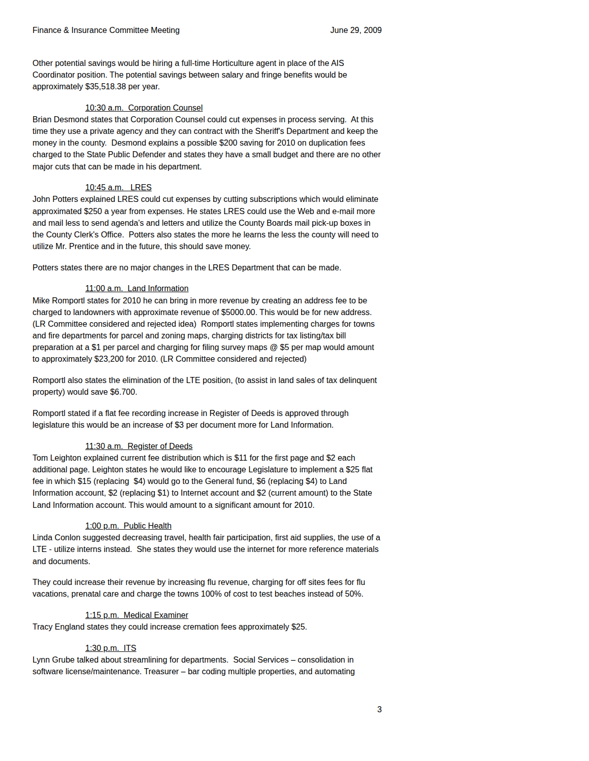Finance & Insurance Committee Meeting
June 29, 2009
Other potential savings would be hiring a full-time Horticulture agent in place of the AIS Coordinator position. The potential savings between salary and fringe benefits would be approximately $35,518.38 per year.
10:30 a.m. Corporation Counsel
Brian Desmond states that Corporation Counsel could cut expenses in process serving. At this time they use a private agency and they can contract with the Sheriff's Department and keep the money in the county. Desmond explains a possible $200 saving for 2010 on duplication fees charged to the State Public Defender and states they have a small budget and there are no other major cuts that can be made in his department.
10:45 a.m. LRES
John Potters explained LRES could cut expenses by cutting subscriptions which would eliminate approximated $250 a year from expenses. He states LRES could use the Web and e-mail more and mail less to send agenda's and letters and utilize the County Boards mail pick-up boxes in the County Clerk's Office. Potters also states the more he learns the less the county will need to utilize Mr. Prentice and in the future, this should save money.
Potters states there are no major changes in the LRES Department that can be made.
11:00 a.m. Land Information
Mike Romportl states for 2010 he can bring in more revenue by creating an address fee to be charged to landowners with approximate revenue of $5000.00. This would be for new address. (LR Committee considered and rejected idea) Romportl states implementing charges for towns and fire departments for parcel and zoning maps, charging districts for tax listing/tax bill preparation at a $1 per parcel and charging for filing survey maps @ $5 per map would amount to approximately $23,200 for 2010. (LR Committee considered and rejected)
Romportl also states the elimination of the LTE position, (to assist in land sales of tax delinquent property) would save $6.700.
Romportl stated if a flat fee recording increase in Register of Deeds is approved through legislature this would be an increase of $3 per document more for Land Information.
11:30 a.m. Register of Deeds
Tom Leighton explained current fee distribution which is $11 for the first page and $2 each additional page. Leighton states he would like to encourage Legislature to implement a $25 flat fee in which $15 (replacing $4) would go to the General fund, $6 (replacing $4) to Land Information account, $2 (replacing $1) to Internet account and $2 (current amount) to the State Land Information account. This would amount to a significant amount for 2010.
1:00 p.m. Public Health
Linda Conlon suggested decreasing travel, health fair participation, first aid supplies, the use of a LTE - utilize interns instead. She states they would use the internet for more reference materials and documents.
They could increase their revenue by increasing flu revenue, charging for off sites fees for flu vacations, prenatal care and charge the towns 100% of cost to test beaches instead of 50%.
1:15 p.m. Medical Examiner
Tracy England states they could increase cremation fees approximately $25.
1:30 p.m. ITS
Lynn Grube talked about streamlining for departments. Social Services – consolidation in software license/maintenance. Treasurer – bar coding multiple properties, and automating
3